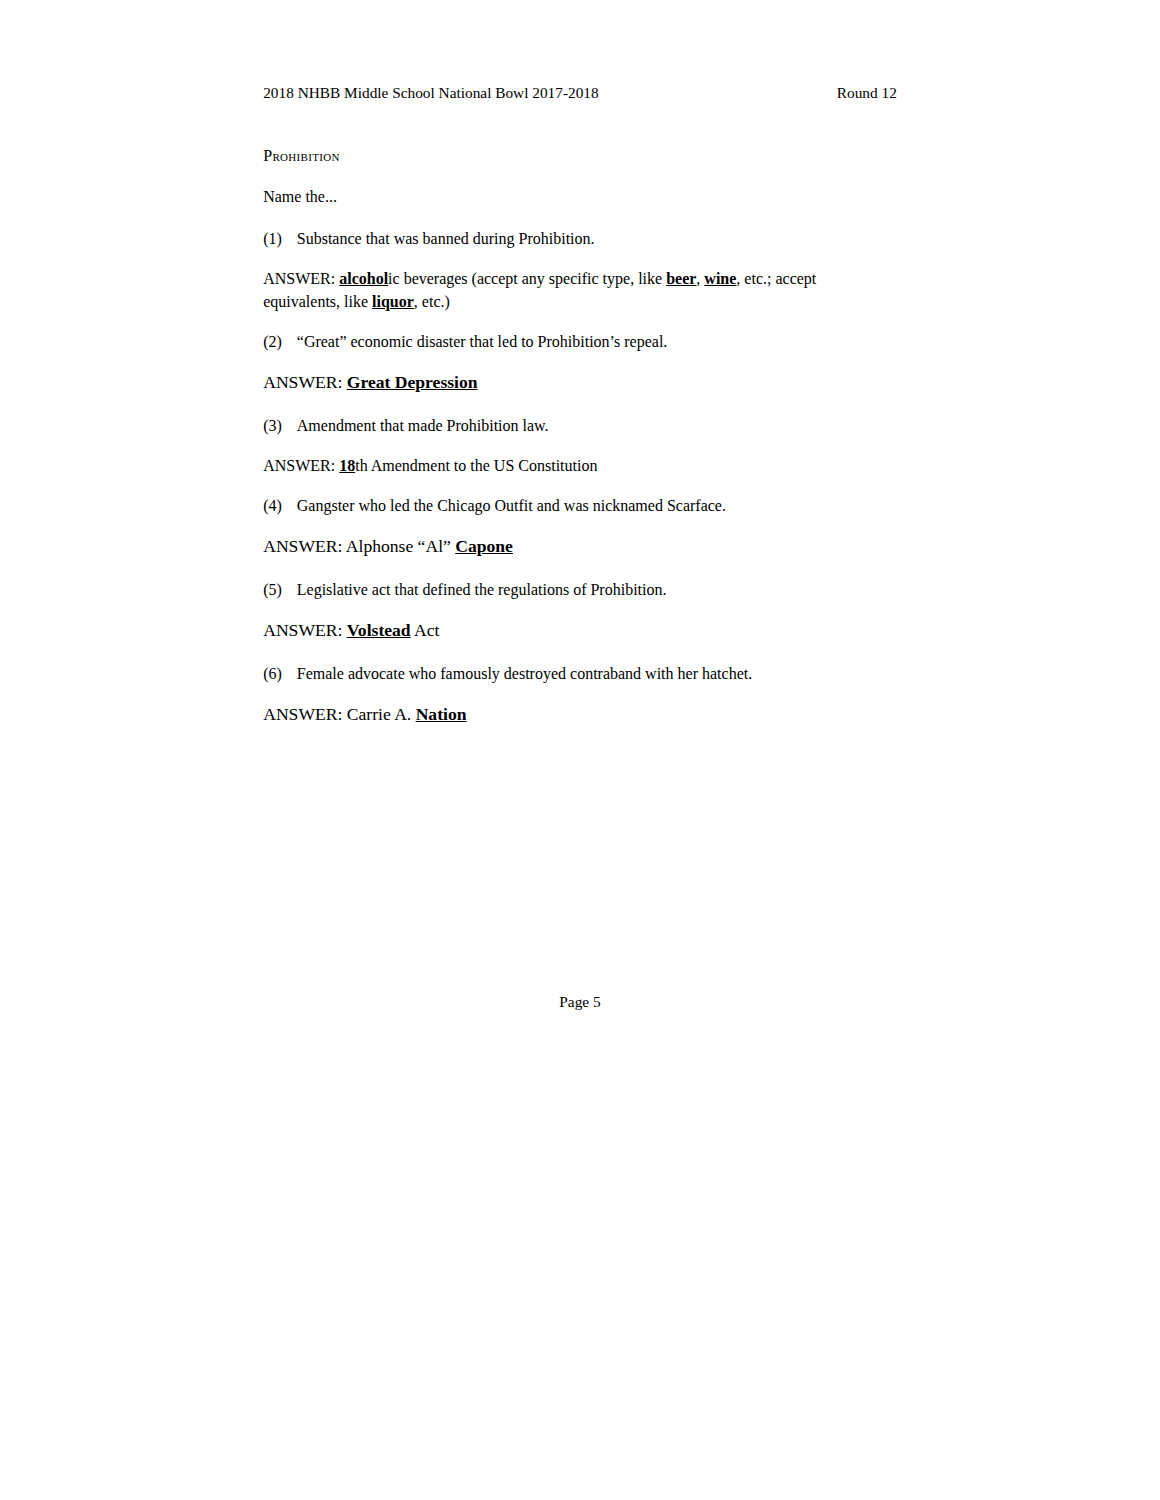2018 NHBB Middle School National Bowl 2017-2018
Round 12
Prohibition
Name the...
(1) Substance that was banned during Prohibition.
ANSWER: alcoholic beverages (accept any specific type, like beer, wine, etc.; accept equivalents, like liquor, etc.)
(2)“Great” economic disaster that led to Prohibition’s repeal.
ANSWER: Great Depression
(3) Amendment that made Prohibition law.
ANSWER: 18th Amendment to the US Constitution
(4) Gangster who led the Chicago Outfit and was nicknamed Scarface.
ANSWER: Alphonse “Al” Capone
(5) Legislative act that defined the regulations of Prohibition.
ANSWER: Volstead Act
(6) Female advocate who famously destroyed contraband with her hatchet.
ANSWER: Carrie A. Nation
Page 5